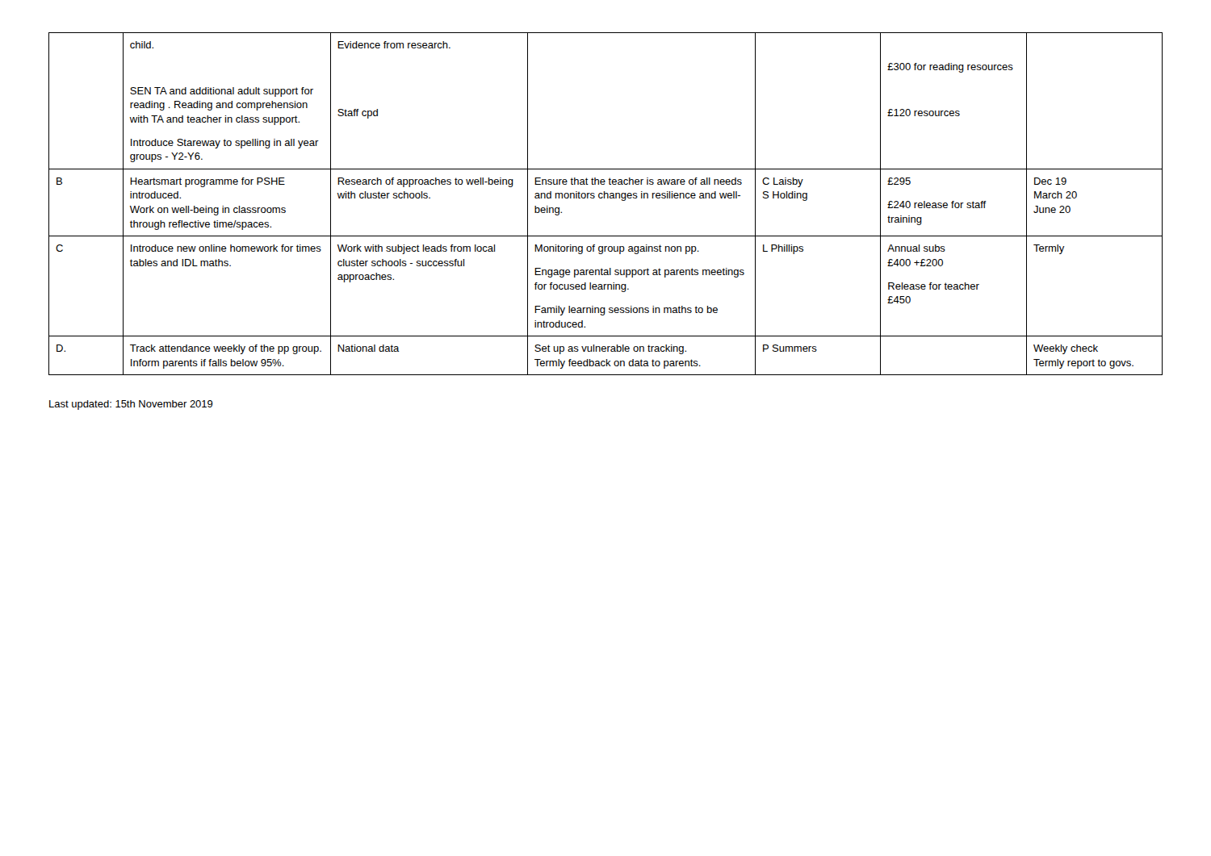| | child. SEN TA and additional adult support for reading . Reading and comprehension with TA and teacher in class support. Introduce Stareway to spelling in all year groups - Y2-Y6. | Evidence from research. Staff cpd | | | £300 for reading resources £120 resources | |
| B | Heartsmart programme for PSHE introduced. Work on well-being in classrooms through reflective time/spaces. | Research of approaches to well-being with cluster schools. | Ensure that the teacher is aware of all needs and monitors changes in resilience and well-being. | C Laisby S Holding | £295 £240 release for staff training | Dec 19 March 20 June 20 |
| C | Introduce new online homework for times tables and IDL maths. | Work with subject leads from local cluster schools - successful approaches. | Monitoring of group against non pp. Engage parental support at parents meetings for focused learning. Family learning sessions in maths to be introduced. | L Phillips | Annual subs £400 +£200 Release for teacher £450 | Termly |
| D. | Track attendance weekly of the pp group. Inform parents if falls below 95%. | National data | Set up as vulnerable on tracking. Termly feedback on data to parents. | P Summers | | Weekly check Termly report to govs. |
Last updated: 15th November 2019